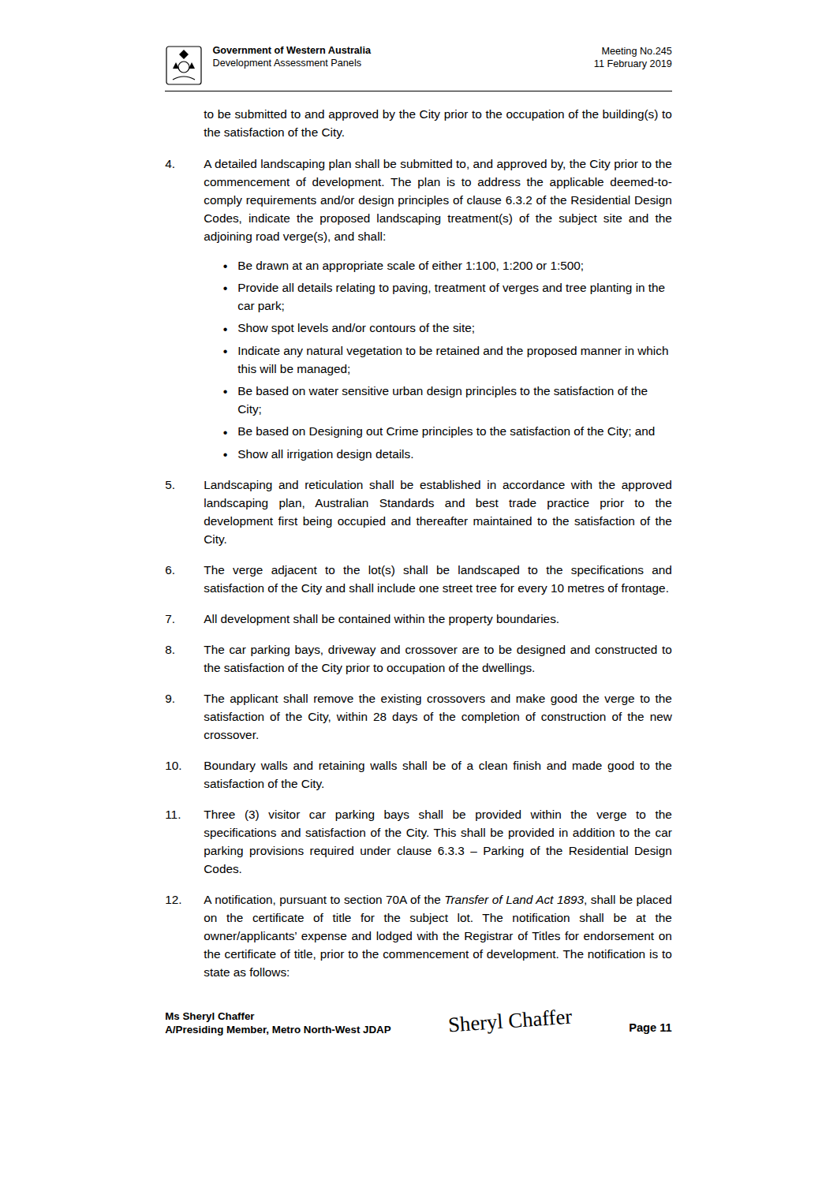Government of Western Australia
Development Assessment Panels
Meeting No.245
11 February 2019
to be submitted to and approved by the City prior to the occupation of the building(s) to the satisfaction of the City.
A detailed landscaping plan shall be submitted to, and approved by, the City prior to the commencement of development. The plan is to address the applicable deemed-to-comply requirements and/or design principles of clause 6.3.2 of the Residential Design Codes, indicate the proposed landscaping treatment(s) of the subject site and the adjoining road verge(s), and shall:
Be drawn at an appropriate scale of either 1:100, 1:200 or 1:500;
Provide all details relating to paving, treatment of verges and tree planting in the car park;
Show spot levels and/or contours of the site;
Indicate any natural vegetation to be retained and the proposed manner in which this will be managed;
Be based on water sensitive urban design principles to the satisfaction of the City;
Be based on Designing out Crime principles to the satisfaction of the City; and
Show all irrigation design details.
Landscaping and reticulation shall be established in accordance with the approved landscaping plan, Australian Standards and best trade practice prior to the development first being occupied and thereafter maintained to the satisfaction of the City.
The verge adjacent to the lot(s) shall be landscaped to the specifications and satisfaction of the City and shall include one street tree for every 10 metres of frontage.
All development shall be contained within the property boundaries.
The car parking bays, driveway and crossover are to be designed and constructed to the satisfaction of the City prior to occupation of the dwellings.
The applicant shall remove the existing crossovers and make good the verge to the satisfaction of the City, within 28 days of the completion of construction of the new crossover.
Boundary walls and retaining walls shall be of a clean finish and made good to the satisfaction of the City.
Three (3) visitor car parking bays shall be provided within the verge to the specifications and satisfaction of the City. This shall be provided in addition to the car parking provisions required under clause 6.3.3 – Parking of the Residential Design Codes.
A notification, pursuant to section 70A of the Transfer of Land Act 1893, shall be placed on the certificate of title for the subject lot. The notification shall be at the owner/applicants’ expense and lodged with the Registrar of Titles for endorsement on the certificate of title, prior to the commencement of development. The notification is to state as follows:
Ms Sheryl Chaffer
A/Presiding Member, Metro North-West JDAP
Sheryl Chaffer
Page 11